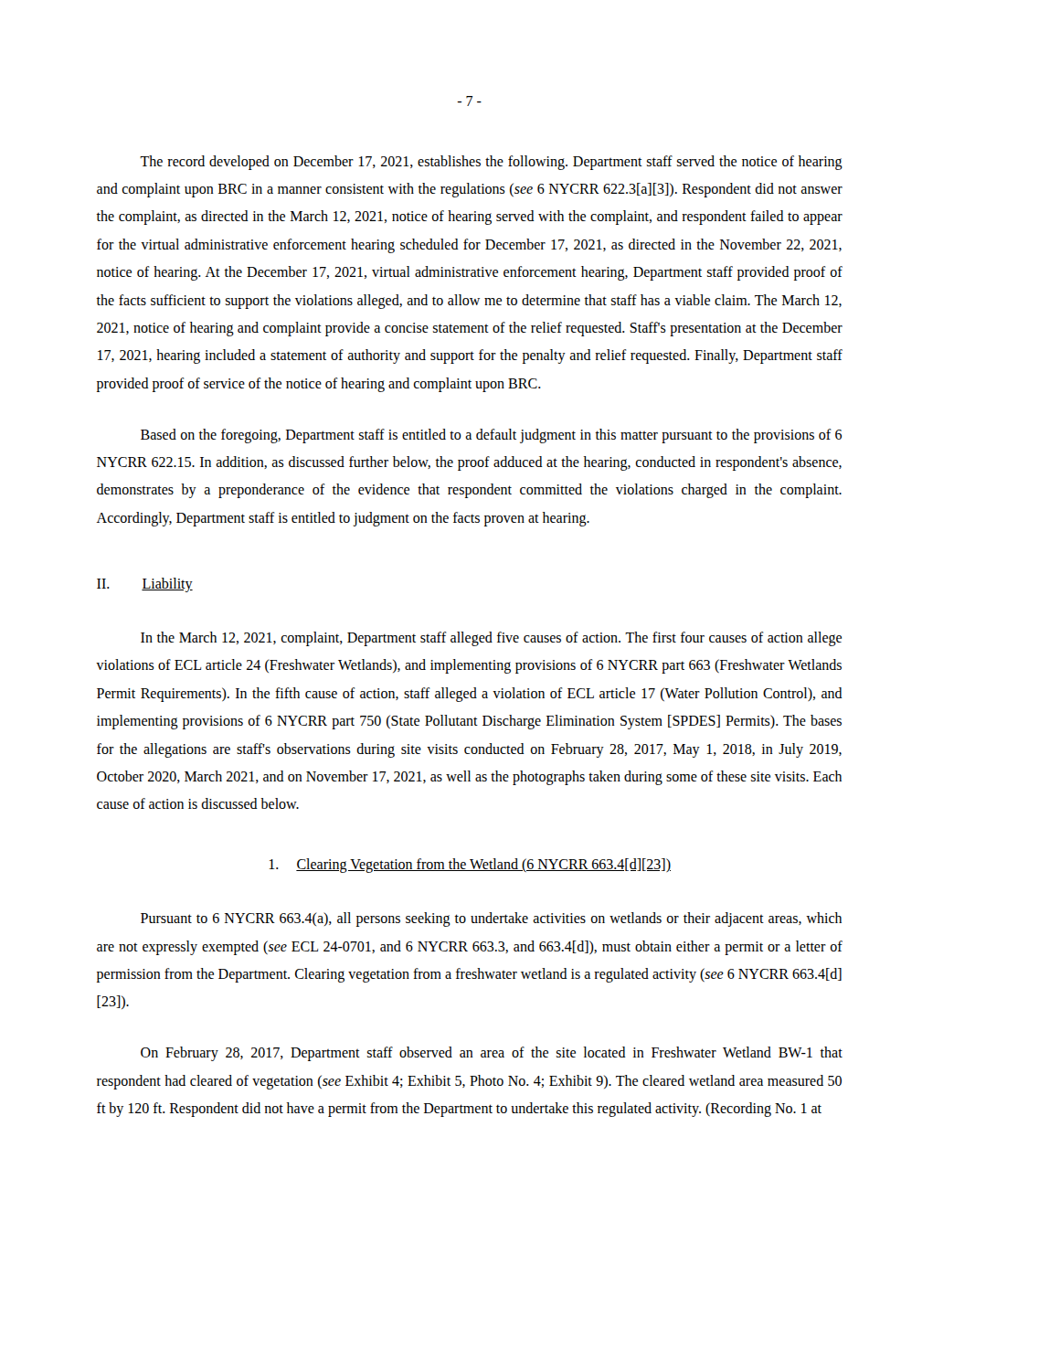- 7 -
The record developed on December 17, 2021, establishes the following. Department staff served the notice of hearing and complaint upon BRC in a manner consistent with the regulations (see 6 NYCRR 622.3[a][3]). Respondent did not answer the complaint, as directed in the March 12, 2021, notice of hearing served with the complaint, and respondent failed to appear for the virtual administrative enforcement hearing scheduled for December 17, 2021, as directed in the November 22, 2021, notice of hearing. At the December 17, 2021, virtual administrative enforcement hearing, Department staff provided proof of the facts sufficient to support the violations alleged, and to allow me to determine that staff has a viable claim. The March 12, 2021, notice of hearing and complaint provide a concise statement of the relief requested. Staff's presentation at the December 17, 2021, hearing included a statement of authority and support for the penalty and relief requested. Finally, Department staff provided proof of service of the notice of hearing and complaint upon BRC.
Based on the foregoing, Department staff is entitled to a default judgment in this matter pursuant to the provisions of 6 NYCRR 622.15. In addition, as discussed further below, the proof adduced at the hearing, conducted in respondent's absence, demonstrates by a preponderance of the evidence that respondent committed the violations charged in the complaint. Accordingly, Department staff is entitled to judgment on the facts proven at hearing.
II. Liability
In the March 12, 2021, complaint, Department staff alleged five causes of action. The first four causes of action allege violations of ECL article 24 (Freshwater Wetlands), and implementing provisions of 6 NYCRR part 663 (Freshwater Wetlands Permit Requirements). In the fifth cause of action, staff alleged a violation of ECL article 17 (Water Pollution Control), and implementing provisions of 6 NYCRR part 750 (State Pollutant Discharge Elimination System [SPDES] Permits). The bases for the allegations are staff's observations during site visits conducted on February 28, 2017, May 1, 2018, in July 2019, October 2020, March 2021, and on November 17, 2021, as well as the photographs taken during some of these site visits. Each cause of action is discussed below.
1. Clearing Vegetation from the Wetland (6 NYCRR 663.4[d][23])
Pursuant to 6 NYCRR 663.4(a), all persons seeking to undertake activities on wetlands or their adjacent areas, which are not expressly exempted (see ECL 24-0701, and 6 NYCRR 663.3, and 663.4[d]), must obtain either a permit or a letter of permission from the Department. Clearing vegetation from a freshwater wetland is a regulated activity (see 6 NYCRR 663.4[d][23]).
On February 28, 2017, Department staff observed an area of the site located in Freshwater Wetland BW-1 that respondent had cleared of vegetation (see Exhibit 4; Exhibit 5, Photo No. 4; Exhibit 9). The cleared wetland area measured 50 ft by 120 ft. Respondent did not have a permit from the Department to undertake this regulated activity. (Recording No. 1 at